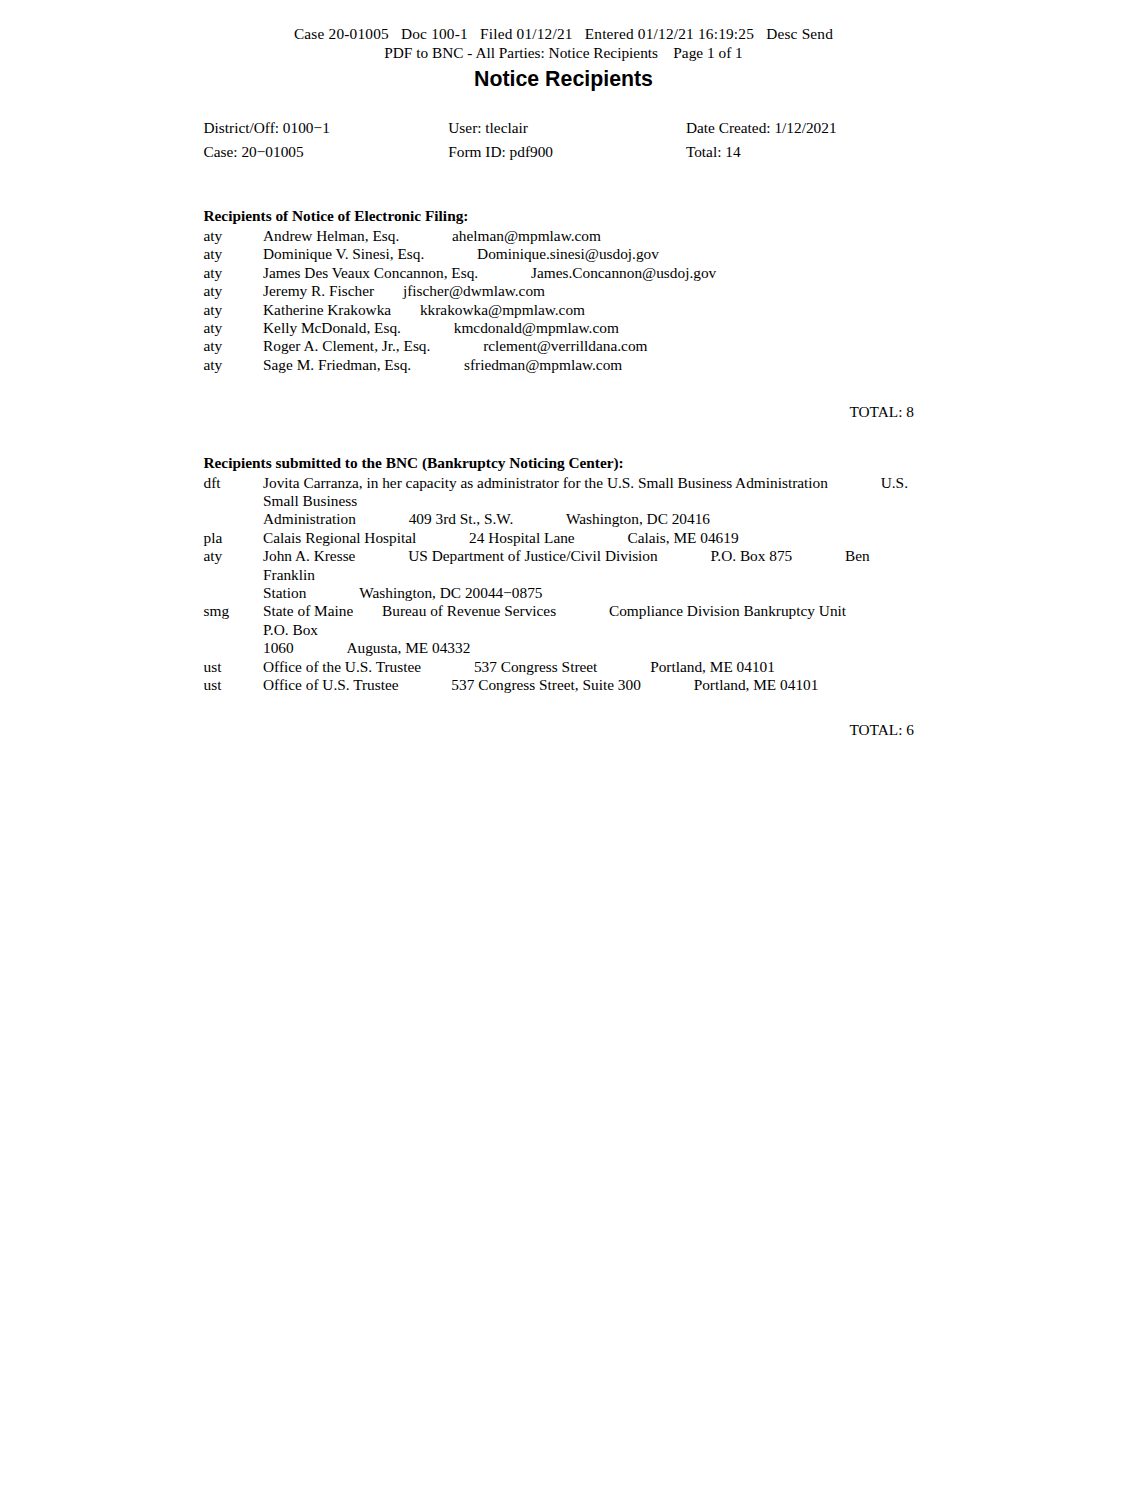Case 20-01005 Doc 100-1 Filed 01/12/21 Entered 01/12/21 16:19:25 Desc Send
PDF to BNC - All Parties: Notice Recipients Page 1 of 1
Notice Recipients
| District/Off: 0100−1 | User: tleclair | Date Created: 1/12/2021 |
| Case: 20−01005 | Form ID: pdf900 | Total: 14 |
Recipients of Notice of Electronic Filing:
| aty | Andrew Helman, Esq. ahelman@mpmlaw.com |
| aty | Dominique V. Sinesi, Esq. Dominique.sinesi@usdoj.gov |
| aty | James Des Veaux Concannon, Esq. James.Concannon@usdoj.gov |
| aty | Jeremy R. Fischer jfischer@dwmlaw.com |
| aty | Katherine Krakowka kkrakowka@mpmlaw.com |
| aty | Kelly McDonald, Esq. kmcdonald@mpmlaw.com |
| aty | Roger A. Clement, Jr., Esq. rclement@verrilldana.com |
| aty | Sage M. Friedman, Esq. sfriedman@mpmlaw.com |
TOTAL: 8
Recipients submitted to the BNC (Bankruptcy Noticing Center):
| dft | Jovita Carranza, in her capacity as administrator for the U.S. Small Business Administration U.S. Small Business Administration 409 3rd St., S.W. Washington, DC 20416 |
| pla | Calais Regional Hospital 24 Hospital Lane Calais, ME 04619 |
| aty | John A. Kresse US Department of Justice/Civil Division P.O. Box 875 Ben Franklin Station Washington, DC 20044−0875 |
| smg | State of Maine Bureau of Revenue Services Compliance Division Bankruptcy Unit P.O. Box 1060 Augusta, ME 04332 |
| ust | Office of the U.S. Trustee 537 Congress Street Portland, ME 04101 |
| ust | Office of U.S. Trustee 537 Congress Street, Suite 300 Portland, ME 04101 |
TOTAL: 6